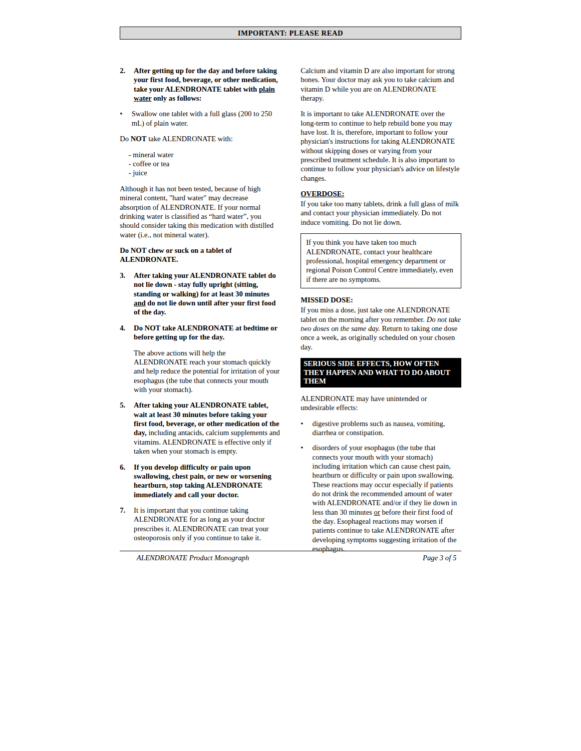IMPORTANT: PLEASE READ
2. After getting up for the day and before taking your first food, beverage, or other medication, take your ALENDRONATE tablet with plain water only as follows:
• Swallow one tablet with a full glass (200 to 250 mL) of plain water.
Do NOT take ALENDRONATE with:
- mineral water
- coffee or tea
- juice
Although it has not been tested, because of high mineral content, "hard water" may decrease absorption of ALENDRONATE. If your normal drinking water is classified as “hard water”, you should consider taking this medication with distilled water (i.e., not mineral water).
Do NOT chew or suck on a tablet of ALENDRONATE.
3. After taking your ALENDRONATE tablet do not lie down - stay fully upright (sitting, standing or walking) for at least 30 minutes and do not lie down until after your first food of the day.
4. Do NOT take ALENDRONATE at bedtime or before getting up for the day.
The above actions will help the ALENDRONATE reach your stomach quickly and help reduce the potential for irritation of your esophagus (the tube that connects your mouth with your stomach).
5. After taking your ALENDRONATE tablet, wait at least 30 minutes before taking your first food, beverage, or other medication of the day, including antacids, calcium supplements and vitamins. ALENDRONATE is effective only if taken when your stomach is empty.
6. If you develop difficulty or pain upon swallowing, chest pain, or new or worsening heartburn, stop taking ALENDRONATE immediately and call your doctor.
7. It is important that you continue taking ALENDRONATE for as long as your doctor prescribes it. ALENDRONATE can treat your osteoporosis only if you continue to take it.
Calcium and vitamin D are also important for strong bones. Your doctor may ask you to take calcium and vitamin D while you are on ALENDRONATE therapy.
It is important to take ALENDRONATE over the long-term to continue to help rebuild bone you may have lost. It is, therefore, important to follow your physician's instructions for taking ALENDRONATE without skipping doses or varying from your prescribed treatment schedule. It is also important to continue to follow your physician's advice on lifestyle changes.
OVERDOSE:
If you take too many tablets, drink a full glass of milk and contact your physician immediately. Do not induce vomiting. Do not lie down.
If you think you have taken too much ALENDRONATE, contact your healthcare professional, hospital emergency department or regional Poison Control Centre immediately, even if there are no symptoms.
MISSED DOSE:
If you miss a dose, just take one ALENDRONATE tablet on the morning after you remember. Do not take two doses on the same day. Return to taking one dose once a week, as originally scheduled on your chosen day.
SERIOUS SIDE EFFECTS, HOW OFTEN THEY HAPPEN AND WHAT TO DO ABOUT THEM
ALENDRONATE may have unintended or undesirable effects:
• digestive problems such as nausea, vomiting, diarrhea or constipation.
• disorders of your esophagus (the tube that connects your mouth with your stomach) including irritation which can cause chest pain, heartburn or difficulty or pain upon swallowing. These reactions may occur especially if patients do not drink the recommended amount of water with ALENDRONATE and/or if they lie down in less than 30 minutes or before their first food of the day. Esophageal reactions may worsen if patients continue to take ALENDRONATE after developing symptoms suggesting irritation of the esophagus.
ALENDRONATE Product Monograph Page 3 of 5